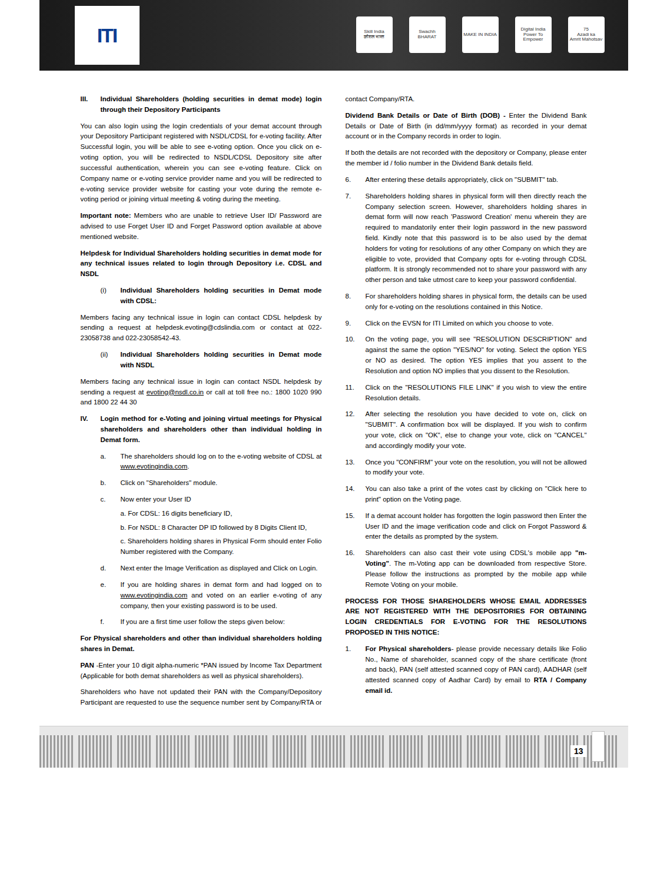ITI
Skill India
कौशल भारत
Swachh
BHARAT
MAKE IN INDIA
Digital India
Power To Empower
75
Azadi ka
Amrit Mahotsav
III.
Individual Shareholders (holding securities in demat mode) login through their Depository Participants
You can also login using the login credentials of your demat account through your Depository Participant registered with NSDL/CDSL for e-voting facility. After Successful login, you will be able to see e-voting option. Once you click on e-voting option, you will be redirected to NSDL/CDSL Depository site after successful authentication, wherein you can see e-voting feature. Click on Company name or e-voting service provider name and you will be redirected to e-voting service provider website for casting your vote during the remote e-voting period or joining virtual meeting & voting during the meeting.
Important note: Members who are unable to retrieve User ID/ Password are advised to use Forget User ID and Forget Password option available at above mentioned website.
Helpdesk for Individual Shareholders holding securities in demat mode for any technical issues related to login through Depository i.e. CDSL and NSDL
(i)
Individual Shareholders holding securities in Demat mode with CDSL:
Members facing any technical issue in login can contact CDSL helpdesk by sending a request at helpdesk.evoting@cdslindia.com or contact at 022- 23058738 and 022-23058542-43.
(ii)
Individual Shareholders holding securities in Demat mode with NSDL
Members facing any technical issue in login can contact NSDL helpdesk by sending a request at evoting@nsdl.co.in or call at toll free no.: 1800 1020 990 and 1800 22 44 30
IV.
Login method for e-Voting and joining virtual meetings for Physical shareholders and shareholders other than individual holding in Demat form.
a.
The shareholders should log on to the e-voting website of CDSL at www.evotingindia.com.
b.
Click on "Shareholders" module.
c.
Now enter your User ID
a. For CDSL: 16 digits beneficiary ID,
b. For NSDL: 8 Character DP ID followed by 8 Digits Client ID,
c. Shareholders holding shares in Physical Form should enter Folio Number registered with the Company.
d.
Next enter the Image Verification as displayed and Click on Login.
e.
If you are holding shares in demat form and had logged on to www.evotingindia.com and voted on an earlier e-voting of any company, then your existing password is to be used.
f.
If you are a first time user follow the steps given below:
For Physical shareholders and other than individual shareholders holding shares in Demat.
PAN -Enter your 10 digit alpha-numeric *PAN issued by Income Tax Department (Applicable for both demat shareholders as well as physical shareholders).
Shareholders who have not updated their PAN with the Company/Depository Participant are requested to use the sequence number sent by Company/RTA or contact Company/RTA.
Dividend Bank Details or Date of Birth (DOB) - Enter the Dividend Bank Details or Date of Birth (in dd/mm/yyyy format) as recorded in your demat account or in the Company records in order to login.
If both the details are not recorded with the depository or Company, please enter the member id / folio number in the Dividend Bank details field.
6.
After entering these details appropriately, click on "SUBMIT" tab.
7.
Shareholders holding shares in physical form will then directly reach the Company selection screen. However, shareholders holding shares in demat form will now reach 'Password Creation' menu wherein they are required to mandatorily enter their login password in the new password field. Kindly note that this password is to be also used by the demat holders for voting for resolutions of any other Company on which they are eligible to vote, provided that Company opts for e-voting through CDSL platform. It is strongly recommended not to share your password with any other person and take utmost care to keep your password confidential.
8.
For shareholders holding shares in physical form, the details can be used only for e-voting on the resolutions contained in this Notice.
9.
Click on the EVSN for ITI Limited on which you choose to vote.
10.
On the voting page, you will see "RESOLUTION DESCRIPTION" and against the same the option "YES/NO" for voting. Select the option YES or NO as desired. The option YES implies that you assent to the Resolution and option NO implies that you dissent to the Resolution.
11.
Click on the "RESOLUTIONS FILE LINK" if you wish to view the entire Resolution details.
12.
After selecting the resolution you have decided to vote on, click on "SUBMIT". A confirmation box will be displayed. If you wish to confirm your vote, click on "OK", else to change your vote, click on "CANCEL" and accordingly modify your vote.
13.
Once you "CONFIRM" your vote on the resolution, you will not be allowed to modify your vote.
14.
You can also take a print of the votes cast by clicking on "Click here to print" option on the Voting page.
15.
If a demat account holder has forgotten the login password then Enter the User ID and the image verification code and click on Forgot Password & enter the details as prompted by the system.
16.
Shareholders can also cast their vote using CDSL's mobile app "m-Voting". The m-Voting app can be downloaded from respective Store. Please follow the instructions as prompted by the mobile app while Remote Voting on your mobile.
PROCESS FOR THOSE SHAREHOLDERS WHOSE EMAIL ADDRESSES ARE NOT REGISTERED WITH THE DEPOSITORIES FOR OBTAINING LOGIN CREDENTIALS FOR E-VOTING FOR THE RESOLUTIONS PROPOSED IN THIS NOTICE:
1.
For Physical shareholders- please provide necessary details like Folio No., Name of shareholder, scanned copy of the share certificate (front and back), PAN (self attested scanned copy of PAN card), AADHAR (self attested scanned copy of Aadhar Card) by email to RTA / Company email id.
13